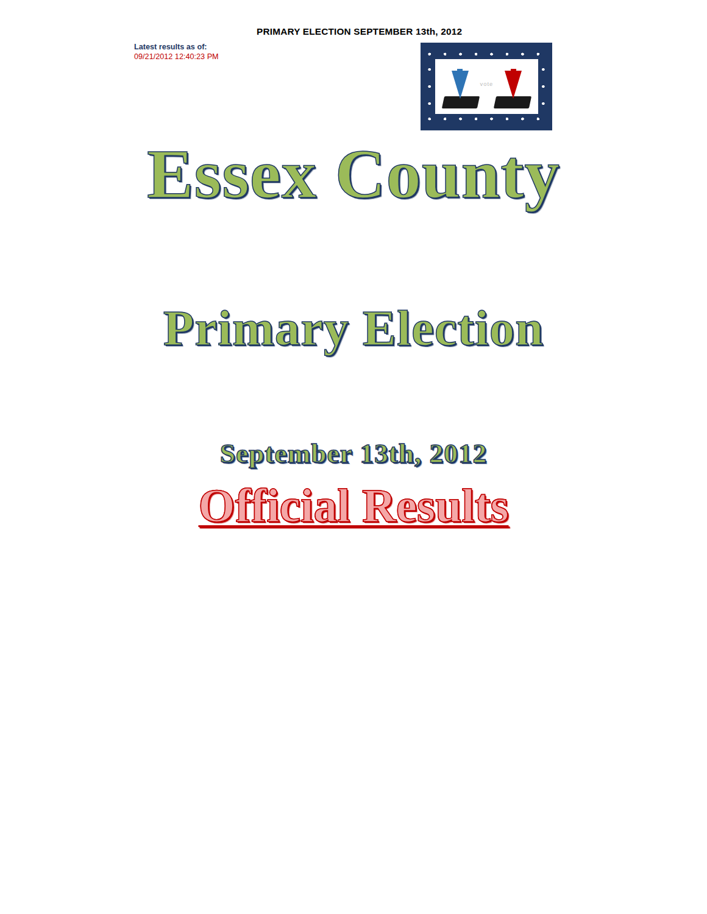PRIMARY ELECTION SEPTEMBER 13th, 2012
Latest results as of: 09/21/2012 12:40:23 PM
vote
Essex County
Primary Election
September 13th, 2012
Official Results